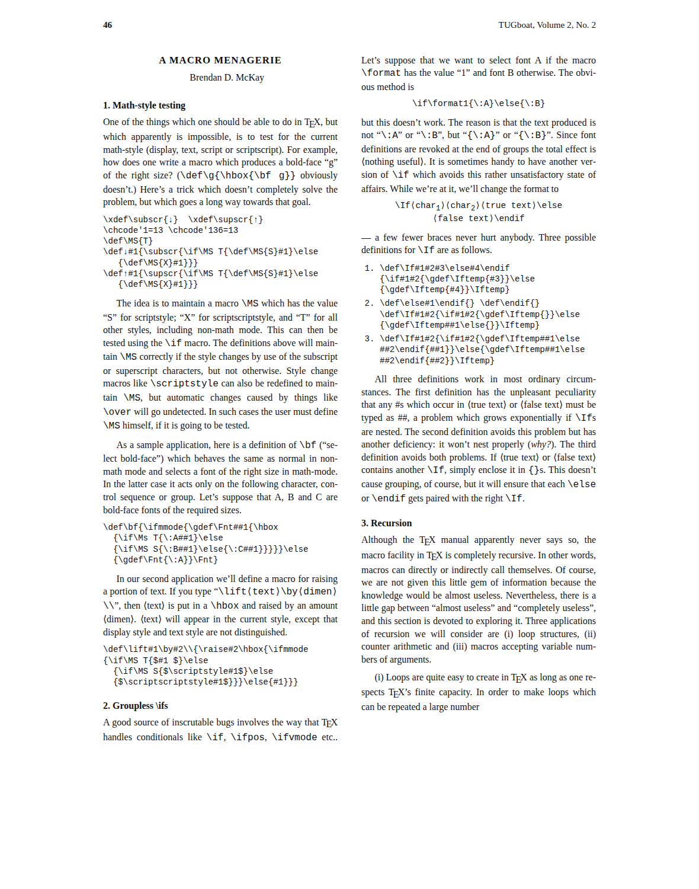46 TUGboat, Volume 2, No. 2
A Macro Menagerie
Brendan D. McKay
1. Math-style testing
One of the things which one should be able to do in TEX, but which apparently is impossible, is to test for the current math-style (display, text, script or scriptscript). For example, how does one write a macro which produces a bold-face “g” of the right size? (\def\g{\hbox{\bf g}} obviously doesn’t.) Here’s a trick which doesn’t completely solve the problem, but which goes a long way towards that goal.
\xdef\subscr{↓}  \xdef\supscr{↑}
\chcode'1=13 \chcode'136=13
\def\MS{T}
\def↓#1{\subscr{\if\MS T{\def\MS{S}#1}\else
   {\def\MS{X}#1}}}
\def↑#1{\supscr{\if\MS T{\def\MS{S}#1}\else
   {\def\MS{X}#1}}}
The idea is to maintain a macro \MS which has the value “S” for scriptstyle; “X” for scriptscriptstyle, and “T” for all other styles, including non-math mode. This can then be tested using the \if macro. The definitions above will maintain \MS correctly if the style changes by use of the subscript or superscript characters, but not otherwise. Style change macros like \scriptstyle can also be redefined to maintain \MS, but automatic changes caused by things like \over will go undetected. In such cases the user must define \MS himself, if it is going to be tested.
As a sample application, here is a definition of \bf (“select bold-face”) which behaves the same as normal in non-math mode and selects a font of the right size in math-mode. In the latter case it acts only on the following character, control sequence or group. Let’s suppose that A, B and C are bold-face fonts of the required sizes.
\def\bf{\ifmmode{\gdef\Fnt##1{\hbox
  {\if\Ms T{\:A##1}\else
  {\if\MS S{\:B##1}\else{\:C##1}}}}}\else
  {\gdef\Fnt{\:A}}\Fnt}
In our second application we’ll define a macro for raising a portion of text. If you type “\lift⟨text⟩\by⟨dimen⟩\\”, then ⟨text⟩ is put in a \hbox and raised by an amount ⟨dimen⟩. ⟨text⟩ will appear in the current style, except that display style and text style are not distinguished.
\def\lift#1\by#2\\{\raise#2\hbox{\ifmmode
{\if\MS T{$#1 $}\else
  {\if\MS S{$\scriptstyle#1$}\else
  {$\scriptscriptstyle#1$}}}\else{#1}}}
2. Groupless \ifs
A good source of inscrutable bugs involves the way that TEX handles conditionals like \if, \ifpos, \ifvmode etc.. Let’s suppose that we want to select font A if the macro \format has the value “1” and font B otherwise. The obvious method is
\if\format1{\:A}\else{\:B}
but this doesn’t work. The reason is that the text produced is not “\:A” or “\:B”, but “{\:A}” or “{\:B}”. Since font definitions are revoked at the end of groups the total effect is ⟨nothing useful⟩. It is sometimes handy to have another version of \if which avoids this rather unsatisfactory state of affairs. While we’re at it, we’ll change the format to
\If⟨char1⟩⟨char2⟩⟨true text⟩\else
⟨false text⟩\endif
— a few fewer braces never hurt anybody. Three possible definitions for \If are as follows.
\def\If#1#2#3\else#4\endif
{\if#1#2{\gdef\Iftemp{#3}}\else
{\gdef\Iftemp{#4}}\Iftemp}
\def\else#1\endif{} \def\endif{}
\def\If#1#2{\if#1#2{\gdef\Iftemp{}}\else
{\gdef\Iftemp##1\else{}}\Iftemp}
\def\If#1#2{\if#1#2{\gdef\Iftemp##1\else
##2\endif{##1}}\else{\gdef\Iftemp##1\else
##2\endif{##2}}\Iftemp}
All three definitions work in most ordinary circumstances. The first definition has the unpleasant peculiarity that any #s which occur in ⟨true text⟩ or ⟨false text⟩ must be typed as ##, a problem which grows exponentially if \Ifs are nested. The second definition avoids this problem but has another deficiency: it won’t nest properly (why?). The third definition avoids both problems. If ⟨true text⟩ or ⟨false text⟩ contains another \If, simply enclose it in {}s. This doesn’t cause grouping, of course, but it will ensure that each \else or \endif gets paired with the right \If.
3. Recursion
Although the TEX manual apparently never says so, the macro facility in TEX is completely recursive. In other words, macros can directly or indirectly call themselves. Of course, we are not given this little gem of information because the knowledge would be almost useless. Nevertheless, there is a little gap between “almost useless” and “completely useless”, and this section is devoted to exploring it. Three applications of recursion we will consider are (i) loop structures, (ii) counter arithmetic and (iii) macros accepting variable numbers of arguments.
(i) Loops are quite easy to create in TEX as long as one respects TEX’s finite capacity. In order to make loops which can be repeated a large number